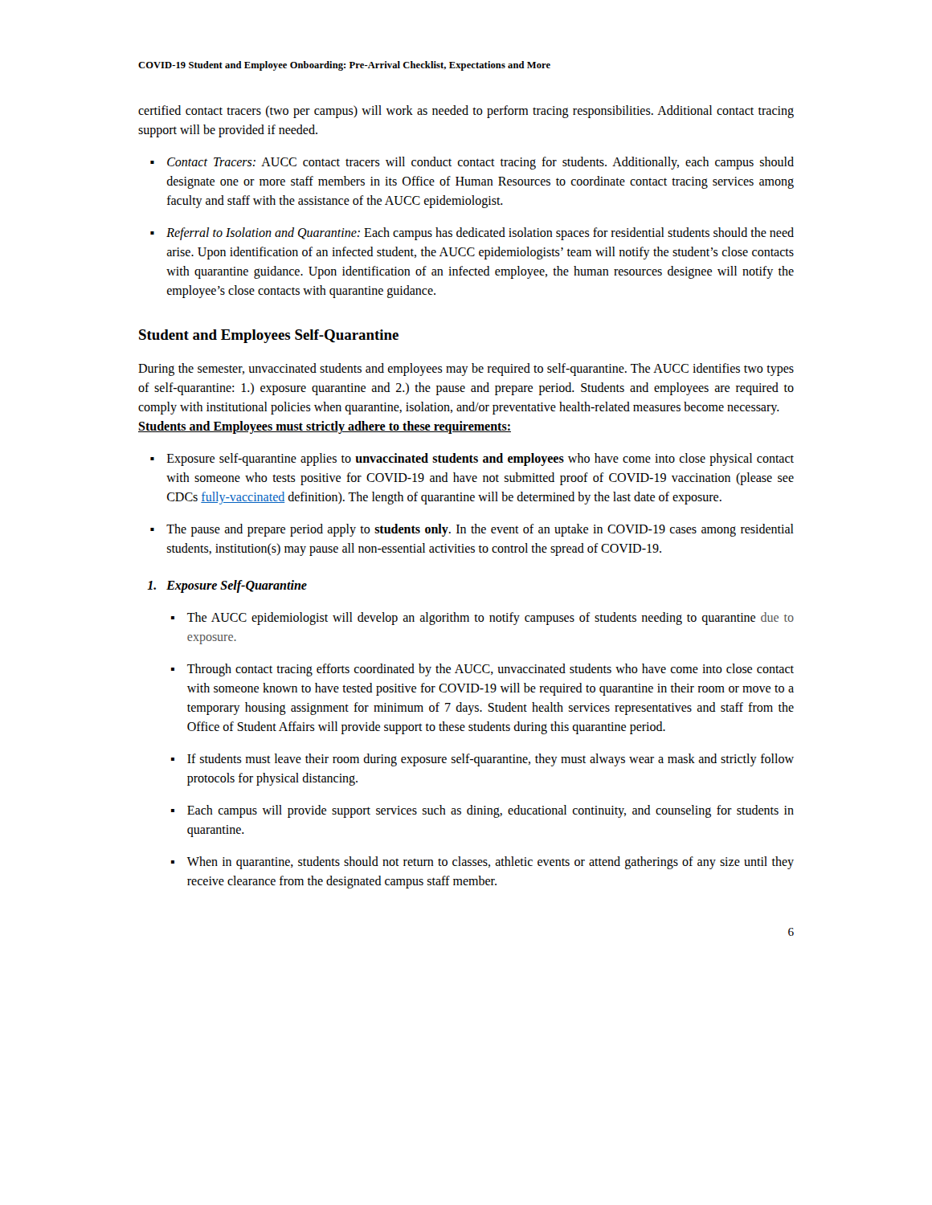COVID-19 Student and Employee Onboarding: Pre-Arrival Checklist, Expectations and More
certified contact tracers (two per campus) will work as needed to perform tracing responsibilities. Additional contact tracing support will be provided if needed.
Contact Tracers: AUCC contact tracers will conduct contact tracing for students. Additionally, each campus should designate one or more staff members in its Office of Human Resources to coordinate contact tracing services among faculty and staff with the assistance of the AUCC epidemiologist.
Referral to Isolation and Quarantine: Each campus has dedicated isolation spaces for residential students should the need arise. Upon identification of an infected student, the AUCC epidemiologists’ team will notify the student’s close contacts with quarantine guidance. Upon identification of an infected employee, the human resources designee will notify the employee’s close contacts with quarantine guidance.
Student and Employees Self-Quarantine
During the semester, unvaccinated students and employees may be required to self-quarantine. The AUCC identifies two types of self-quarantine: 1.) exposure quarantine and 2.) the pause and prepare period. Students and employees are required to comply with institutional policies when quarantine, isolation, and/or preventative health-related measures become necessary.
Students and Employees must strictly adhere to these requirements:
Exposure self-quarantine applies to unvaccinated students and employees who have come into close physical contact with someone who tests positive for COVID-19 and have not submitted proof of COVID-19 vaccination (please see CDCs fully-vaccinated definition). The length of quarantine will be determined by the last date of exposure.
The pause and prepare period apply to students only. In the event of an uptake in COVID-19 cases among residential students, institution(s) may pause all non-essential activities to control the spread of COVID-19.
Exposure Self-Quarantine
The AUCC epidemiologist will develop an algorithm to notify campuses of students needing to quarantine due to exposure.
Through contact tracing efforts coordinated by the AUCC, unvaccinated students who have come into close contact with someone known to have tested positive for COVID-19 will be required to quarantine in their room or move to a temporary housing assignment for minimum of 7 days. Student health services representatives and staff from the Office of Student Affairs will provide support to these students during this quarantine period.
If students must leave their room during exposure self-quarantine, they must always wear a mask and strictly follow protocols for physical distancing.
Each campus will provide support services such as dining, educational continuity, and counseling for students in quarantine.
When in quarantine, students should not return to classes, athletic events or attend gatherings of any size until they receive clearance from the designated campus staff member.
6